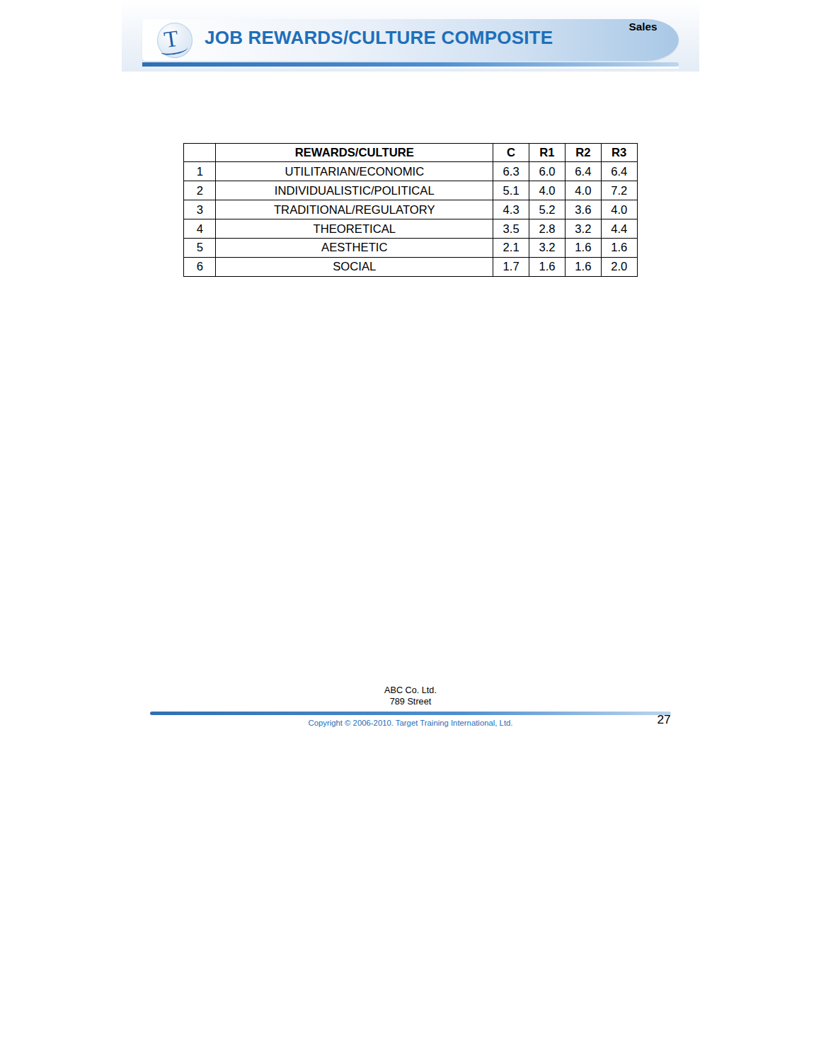T
JOB REWARDS/CULTURE COMPOSITE
Sales
| | REWARDS/CULTURE | C | R1 | R2 | R3 |
| --- | --- | --- | --- | --- | --- |
| 1 | UTILITARIAN/ECONOMIC | 6.3 | 6.0 | 6.4 | 6.4 |
| 2 | INDIVIDUALISTIC/POLITICAL | 5.1 | 4.0 | 4.0 | 7.2 |
| 3 | TRADITIONAL/REGULATORY | 4.3 | 5.2 | 3.6 | 4.0 |
| 4 | THEORETICAL | 3.5 | 2.8 | 3.2 | 4.4 |
| 5 | AESTHETIC | 2.1 | 3.2 | 1.6 | 1.6 |
| 6 | SOCIAL | 1.7 | 1.6 | 1.6 | 2.0 |
ABC Co. Ltd.
789 Street
Copyright © 2006-2010. Target Training International, Ltd.
27